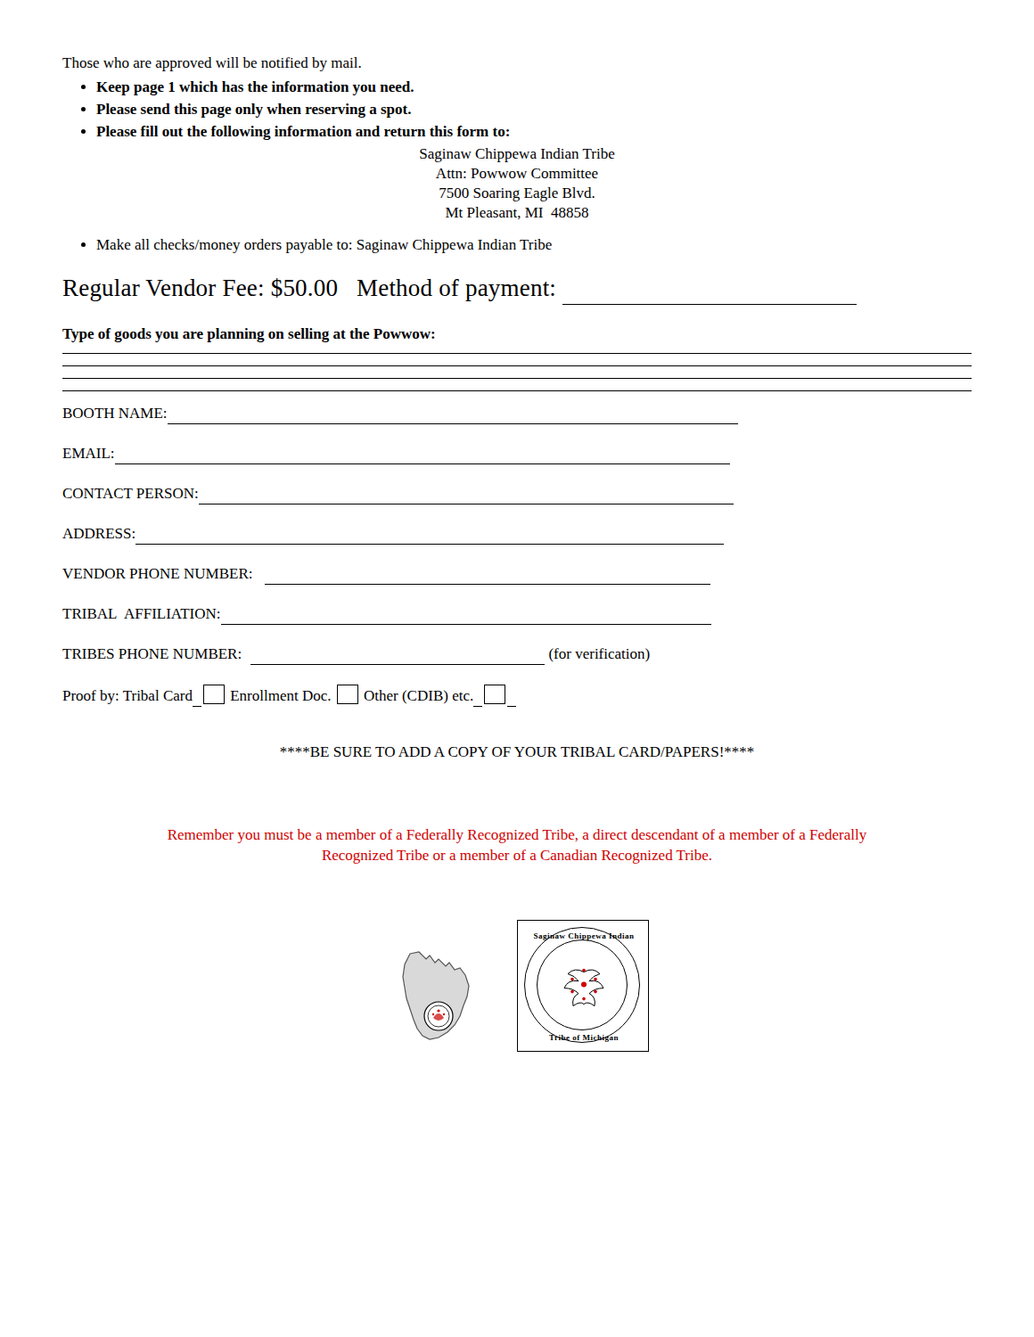Those who are approved will be notified by mail.
Keep page 1 which has the information you need.
Please send this page only when reserving a spot.
Please fill out the following information and return this form to:
Saginaw Chippewa Indian Tribe
Attn: Powwow Committee
7500 Soaring Eagle Blvd.
Mt Pleasant, MI 48858
Make all checks/money orders payable to: Saginaw Chippewa Indian Tribe
Regular Vendor Fee: $50.00 Method of payment:
Type of goods you are planning on selling at the Powwow:
BOOTH NAME:
EMAIL:
CONTACT PERSON:
ADDRESS:
VENDOR PHONE NUMBER:
TRIBAL AFFILIATION:
TRIBES PHONE NUMBER: (for verification)
Proof by: Tribal Card Enrollment Doc. Other (CDIB) etc.
****BE SURE TO ADD A COPY OF YOUR TRIBAL CARD/PAPERS!****
Remember you must be a member of a Federally Recognized Tribe, a direct descendant of a member of a Federally Recognized Tribe or a member of a Canadian Recognized Tribe.
Saginaw Chippewa Indian
Tribe of Michigan